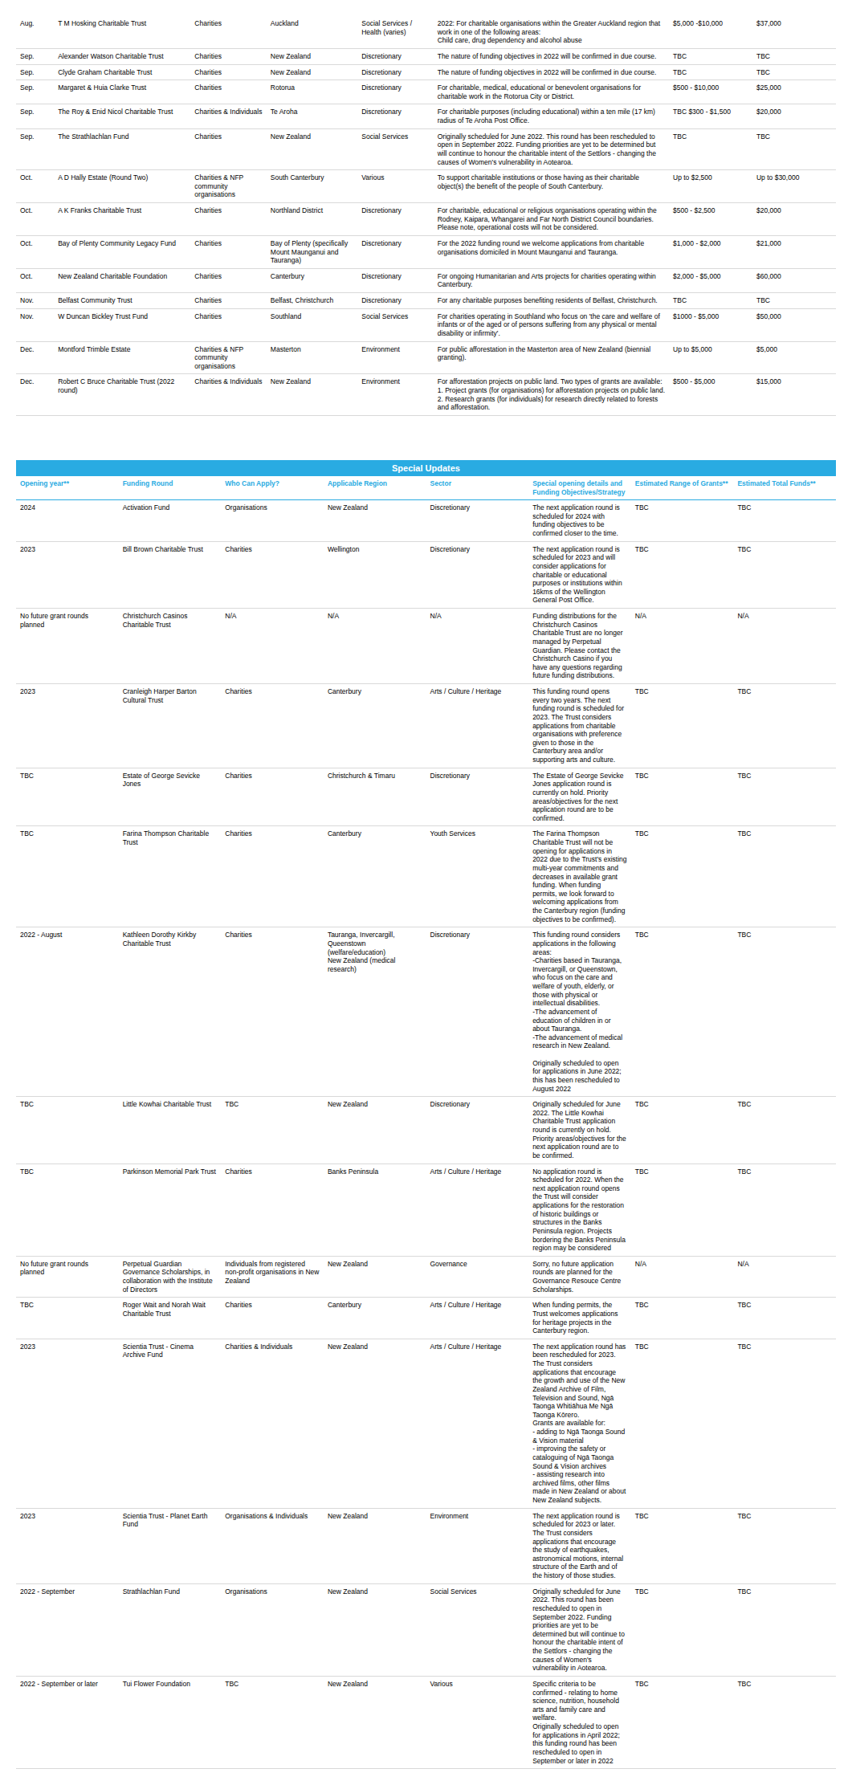| Aug. | T M Hosking Charitable Trust | Charities | Auckland | Social Services / Health (varies) | 2022: For charitable organisations within the Greater Auckland region that work in one of the following areas: Child care, drug dependency and alcohol abuse | $5,000 -$10,000 | $37,000 |
| Sep. | Alexander Watson Charitable Trust | Charities | New Zealand | Discretionary | The nature of funding objectives in 2022 will be confirmed in due course. | TBC | TBC |
| Sep. | Clyde Graham Charitable Trust | Charities | New Zealand | Discretionary | The nature of funding objectives in 2022 will be confirmed in due course. | TBC | TBC |
| Sep. | Margaret & Huia Clarke Trust | Charities | Rotorua | Discretionary | For charitable, medical, educational or benevolent organisations for charitable work in the Rotorua City or District. | $500 - $10,000 | $25,000 |
| Sep. | The Roy & Enid Nicol Charitable Trust | Charities & Individuals | Te Aroha | Discretionary | For charitable purposes (including educational) within a ten mile (17 km) radius of Te Aroha Post Office. | TBC $300 - $1,500 | $20,000 |
| Sep. | The Strathlachlan Fund | Charities | New Zealand | Social Services | Originally scheduled for June 2022. This round has been rescheduled to open in September 2022. Funding priorities are yet to be determined but will continue to honour the charitable intent of the Settlors - changing the causes of Women's vulnerability in Aotearoa. | TBC | TBC |
| Oct. | A D Hally Estate (Round Two) | Charities & NFP community organisations | South Canterbury | Various | To support charitable institutions or those having as their charitable object(s) the benefit of the people of South Canterbury. | Up to $2,500 | Up to $30,000 |
| Oct. | A K Franks Charitable Trust | Charities | Northland District | Discretionary | For charitable, educational or religious organisations operating within the Rodney, Kaipara, Whangarei and Far North District Council boundaries. Please note, operational costs will not be considered. | $500 - $2,500 | $20,000 |
| Oct. | Bay of Plenty Community Legacy Fund | Charities | Bay of Plenty (specifically Mount Maunganui and Tauranga) | Discretionary | For the 2022 funding round we welcome applications from charitable organisations domiciled in Mount Maunganui and Tauranga. | $1,000 - $2,000 | $21,000 |
| Oct. | New Zealand Charitable Foundation | Charities | Canterbury | Discretionary | For ongoing Humanitarian and Arts projects for charities operating within Canterbury. | $2,000 - $5,000 | $60,000 |
| Nov. | Belfast Community Trust | Charities | Belfast, Christchurch | Discretionary | For any charitable purposes benefiting residents of Belfast, Christchurch. | TBC | TBC |
| Nov. | W Duncan Bickley Trust Fund | Charities | Southland | Social Services | For charities operating in Southland who focus on 'the care and welfare of infants or of the aged or of persons suffering from any physical or mental disability or infirmity'. | $1000 - $5,000 | $50,000 |
| Dec. | Montford Trimble Estate | Charities & NFP community organisations | Masterton | Environment | For public afforestation in the Masterton area of New Zealand (biennial granting). | Up to $5,000 | $5,000 |
| Dec. | Robert C Bruce Charitable Trust (2022 round) | Charities & Individuals | New Zealand | Environment | For afforestation projects on public land. Two types of grants are available: 1. Project grants (for organisations) for afforestation projects on public land. 2. Research grants (for individuals) for research directly related to forests and afforestation. | $500 - $5,000 | $15,000 |
Special Updates
| Opening year** | Funding Round | Who Can Apply? | Applicable Region | Sector | Special opening details and Funding Objectives/Strategy | Estimated Range of Grants** | Estimated Total Funds** |
| --- | --- | --- | --- | --- | --- | --- | --- |
| 2024 | Activation Fund | Organisations | New Zealand | Discretionary | The next application round is scheduled for 2024 with funding objectives to be confirmed closer to the time. | TBC | TBC |
| 2023 | Bill Brown Charitable Trust | Charities | Wellington | Discretionary | The next application round is scheduled for 2023 and will consider applications for charitable or educational purposes or institutions within 16kms of the Wellington General Post Office. | TBC | TBC |
| No future grant rounds planned | Christchurch Casinos Charitable Trust | N/A | N/A | N/A | Funding distributions for the Christchurch Casinos Charitable Trust are no longer managed by Perpetual Guardian. Please contact the Christchurch Casino if you have any questions regarding future funding distributions. | N/A | N/A |
| 2023 | Cranleigh Harper Barton Cultural Trust | Charities | Canterbury | Arts / Culture / Heritage | This funding round opens every two years. The next funding round is scheduled for 2023. The Trust considers applications from charitable organisations with preference given to those in the Canterbury area and/or supporting arts and culture. | TBC | TBC |
| TBC | Estate of George Sevicke Jones | Charities | Christchurch & Timaru | Discretionary | The Estate of George Sevicke Jones application round is currently on hold. Priority areas/objectives for the next application round are to be confirmed. | TBC | TBC |
| TBC | Farina Thompson Charitable Trust | Charities | Canterbury | Youth Services | The Farina Thompson Charitable Trust will not be opening for applications in 2022 due to the Trust's existing multi-year commitments and decreases in available grant funding. When funding permits, we look forward to welcoming applications from the Canterbury region (funding objectives to be confirmed). | TBC | TBC |
| 2022 - August | Kathleen Dorothy Kirkby Charitable Trust | Charities | Tauranga, Invercargill, Queenstown (welfare/education) New Zealand (medical research) | Discretionary | This funding round considers applications in the following areas: -Charities based in Tauranga, Invercargill, or Queenstown, who focus on the care and welfare of youth, elderly, or those with physical or intellectual disabilities. -The advancement of education of children in or about Tauranga. -The advancement of medical research in New Zealand. Originally scheduled to open for applications in June 2022; this has been rescheduled to August 2022 | TBC | TBC |
| TBC | Little Kowhai Charitable Trust | TBC | New Zealand | Discretionary | Originally scheduled for June 2022. The Little Kowhai Charitable Trust application round is currently on hold. Priority areas/objectives for the next application round are to be confirmed. | TBC | TBC |
| TBC | Parkinson Memorial Park Trust | Charities | Banks Peninsula | Arts / Culture / Heritage | No application round is scheduled for 2022. When the next application round opens the Trust will consider applications for the restoration of historic buildings or structures in the Banks Peninsula region. Projects bordering the Banks Peninsula region may be considered | TBC | TBC |
| No future grant rounds planned | Perpetual Guardian Governance Scholarships, in collaboration with the Institute of Directors | Individuals from registered non-profit organisations in New Zealand | New Zealand | Governance | Sorry, no future application rounds are planned for the Governance Resouce Centre Scholarships. | N/A | N/A |
| TBC | Roger Wait and Norah Wait Charitable Trust | Charities | Canterbury | Arts / Culture / Heritage | When funding permits, the Trust welcomes applications for heritage projects in the Canterbury region. | TBC | TBC |
| 2023 | Scientia Trust - Cinema Archive Fund | Charities & Individuals | New Zealand | Arts / Culture / Heritage | The next application round has been rescheduled for 2023. The Trust considers applications that encourage the growth and use of the New Zealand Archive of Film, Television and Sound, Ngā Taonga Whitiāhua Me Ngā Taonga Kōrero. Grants are available for: - adding to Ngā Taonga Sound & Vision material - improving the safety or cataloguing of Ngā Taonga Sound & Vision archives - assisting research into archived films, other films made in New Zealand or about New Zealand subjects. | TBC | TBC |
| 2023 | Scientia Trust - Planet Earth Fund | Organisations & Individuals | New Zealand | Environment | The next application round is scheduled for 2023 or later. The Trust considers applications that encourage the study of earthquakes, astronomical motions, internal structure of the Earth and of the history of those studies. | TBC | TBC |
| 2022 - September | Strathlachlan Fund | Organisations | New Zealand | Social Services | Originally scheduled for June 2022. This round has been rescheduled to open in September 2022. Funding priorities are yet to be determined but will continue to honour the charitable intent of the Settlors - changing the causes of Women's vulnerability in Aotearoa. | TBC | TBC |
| 2022 - September or later | Tui Flower Foundation | TBC | New Zealand | Various | Specific criteria to be confirmed - relating to home science, nutrition, household arts and family care and welfare. Originally scheduled to open for applications in April 2022; this funding round has been rescheduled to open in September or later in 2022 | TBC | TBC |